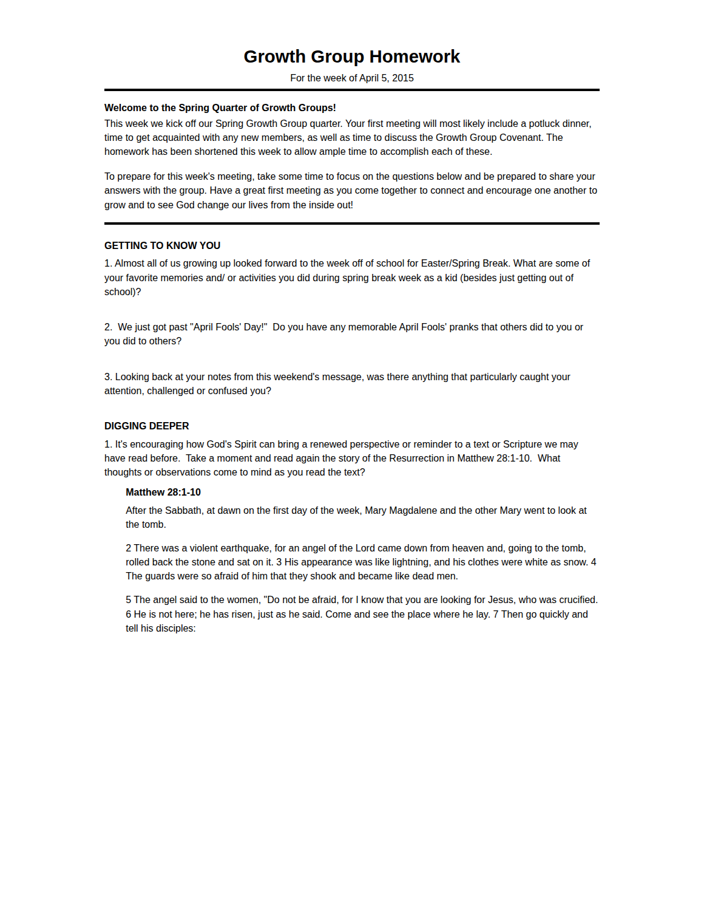Growth Group Homework
For the week of April 5, 2015
Welcome to the Spring Quarter of Growth Groups!
This week we kick off our Spring Growth Group quarter. Your first meeting will most likely include a potluck dinner, time to get acquainted with any new members, as well as time to discuss the Growth Group Covenant. The homework has been shortened this week to allow ample time to accomplish each of these.
To prepare for this week's meeting, take some time to focus on the questions below and be prepared to share your answers with the group. Have a great first meeting as you come together to connect and encourage one another to grow and to see God change our lives from the inside out!
GETTING TO KNOW YOU
1. Almost all of us growing up looked forward to the week off of school for Easter/Spring Break. What are some of your favorite memories and/ or activities you did during spring break week as a kid (besides just getting out of school)?
2. We just got past "April Fools' Day!" Do you have any memorable April Fools' pranks that others did to you or you did to others?
3. Looking back at your notes from this weekend's message, was there anything that particularly caught your attention, challenged or confused you?
DIGGING DEEPER
1. It's encouraging how God's Spirit can bring a renewed perspective or reminder to a text or Scripture we may have read before. Take a moment and read again the story of the Resurrection in Matthew 28:1-10. What thoughts or observations come to mind as you read the text?
Matthew 28:1-10
After the Sabbath, at dawn on the first day of the week, Mary Magdalene and the other Mary went to look at the tomb.
2 There was a violent earthquake, for an angel of the Lord came down from heaven and, going to the tomb, rolled back the stone and sat on it. 3 His appearance was like lightning, and his clothes were white as snow. 4 The guards were so afraid of him that they shook and became like dead men.
5 The angel said to the women, "Do not be afraid, for I know that you are looking for Jesus, who was crucified. 6 He is not here; he has risen, just as he said. Come and see the place where he lay. 7 Then go quickly and tell his disciples: